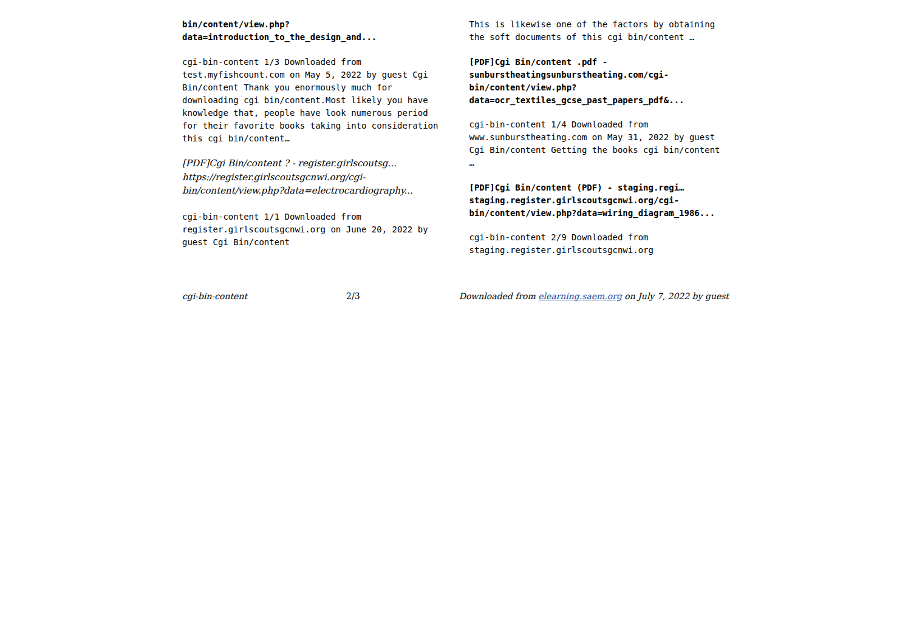bin/content/view.php?data=introduction_to_the_design_and...
cgi-bin-content 1/3 Downloaded from test.myfishcount.com on May 5, 2022 by guest Cgi Bin/content Thank you enormously much for downloading cgi bin/content.Most likely you have knowledge that, people have look numerous period for their favorite books taking into consideration this cgi bin/content…
[PDF]Cgi Bin/content ? - register.girlscoutsg…https://register.girlscoutsgcnwi.org/cgi-bin/content/view.php?data=electrocardiography...
cgi-bin-content 1/1 Downloaded from register.girlscoutsgcnwi.org on June 20, 2022 by guest Cgi Bin/content
This is likewise one of the factors by obtaining the soft documents of this cgi bin/content …
[PDF]Cgi Bin/content .pdf - sunburstheatingsunburstheating.com/cgi-bin/content/view.php?data=ocr_textiles_gcse_past_papers_pdf&...
cgi-bin-content 1/4 Downloaded from www.sunburstheating.com on May 31, 2022 by guest Cgi Bin/content Getting the books cgi bin/content …
[PDF]Cgi Bin/content (PDF) - staging.regi…staging.register.girlscoutsgcnwi.org/cgi-bin/content/view.php?data=wiring_diagram_1986...
cgi-bin-content 2/9 Downloaded from staging.register.girlscoutsgcnwi.org
cgi-bin-content
2/3
Downloaded from elearning.saem.org on July 7, 2022 by guest